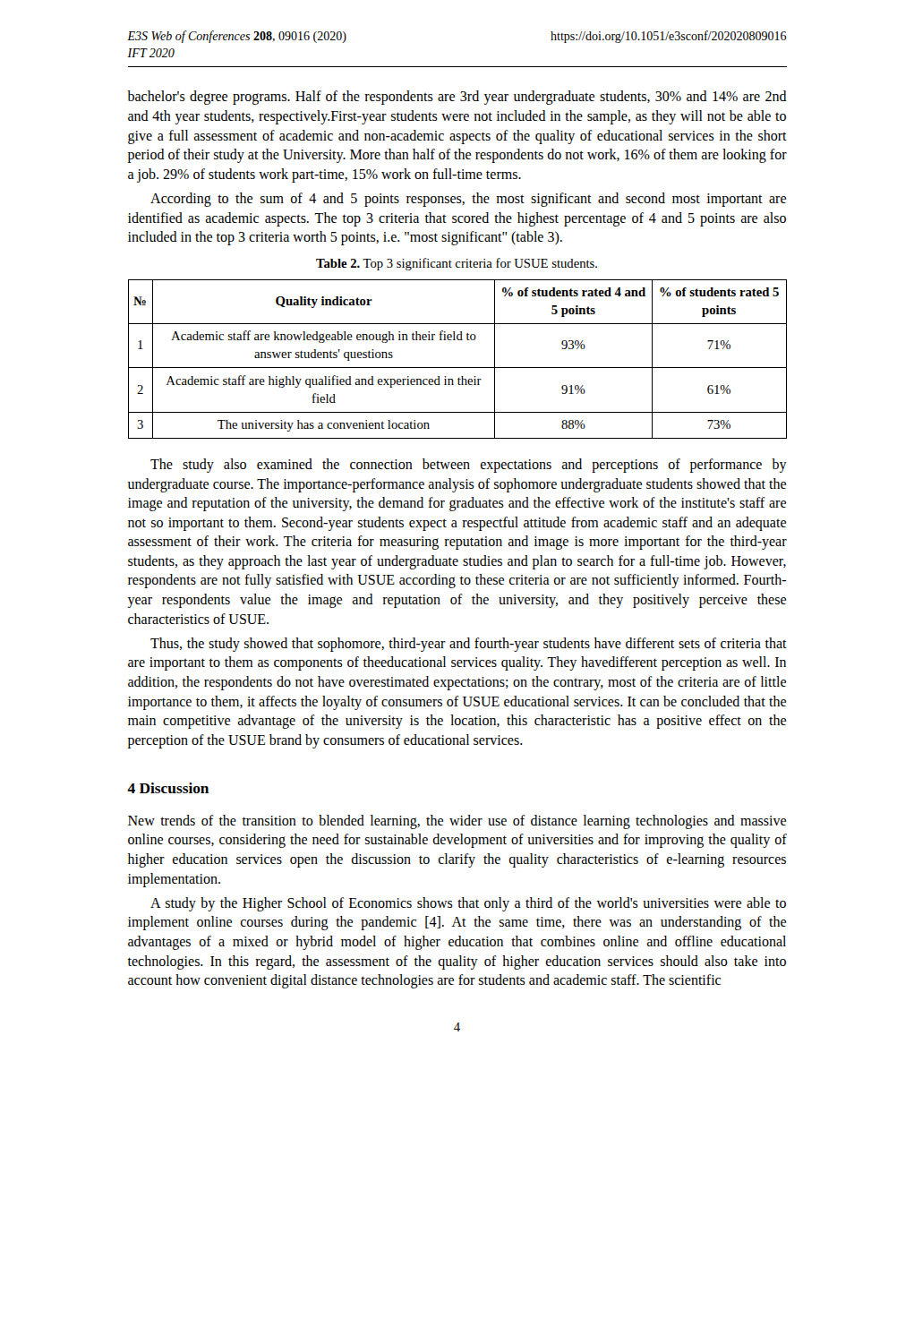E3S Web of Conferences 208, 09016 (2020)
IFT 2020
https://doi.org/10.1051/e3sconf/202020809016
bachelor's degree programs. Half of the respondents are 3rd year undergraduate students, 30% and 14% are 2nd and 4th year students, respectively.First-year students were not included in the sample, as they will not be able to give a full assessment of academic and non-academic aspects of the quality of educational services in the short period of their study at the University. More than half of the respondents do not work, 16% of them are looking for a job. 29% of students work part-time, 15% work on full-time terms.
According to the sum of 4 and 5 points responses, the most significant and second most important are identified as academic aspects. The top 3 criteria that scored the highest percentage of 4 and 5 points are also included in the top 3 criteria worth 5 points, i.e. "most significant" (table 3).
Table 2. Top 3 significant criteria for USUE students.
| № | Quality indicator | % of students rated 4 and 5 points | % of students rated 5 points |
| --- | --- | --- | --- |
| 1 | Academic staff are knowledgeable enough in their field to answer students' questions | 93% | 71% |
| 2 | Academic staff are highly qualified and experienced in their field | 91% | 61% |
| 3 | The university has a convenient location | 88% | 73% |
The study also examined the connection between expectations and perceptions of performance by undergraduate course. The importance-performance analysis of sophomore undergraduate students showed that the image and reputation of the university, the demand for graduates and the effective work of the institute's staff are not so important to them. Second-year students expect a respectful attitude from academic staff and an adequate assessment of their work. The criteria for measuring reputation and image is more important for the third-year students, as they approach the last year of undergraduate studies and plan to search for a full-time job. However, respondents are not fully satisfied with USUE according to these criteria or are not sufficiently informed. Fourth-year respondents value the image and reputation of the university, and they positively perceive these characteristics of USUE.
Thus, the study showed that sophomore, third-year and fourth-year students have different sets of criteria that are important to them as components of theeducational services quality. They havedifferent perception as well. In addition, the respondents do not have overestimated expectations; on the contrary, most of the criteria are of little importance to them, it affects the loyalty of consumers of USUE educational services. It can be concluded that the main competitive advantage of the university is the location, this characteristic has a positive effect on the perception of the USUE brand by consumers of educational services.
4 Discussion
New trends of the transition to blended learning, the wider use of distance learning technologies and massive online courses, considering the need for sustainable development of universities and for improving the quality of higher education services open the discussion to clarify the quality characteristics of e-learning resources implementation.
A study by the Higher School of Economics shows that only a third of the world's universities were able to implement online courses during the pandemic [4]. At the same time, there was an understanding of the advantages of a mixed or hybrid model of higher education that combines online and offline educational technologies. In this regard, the assessment of the quality of higher education services should also take into account how convenient digital distance technologies are for students and academic staff. The scientific
4